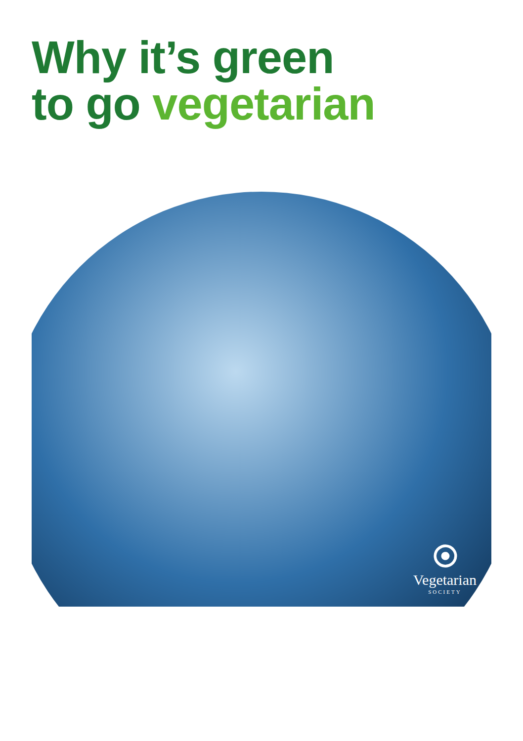Why it’s green to go vegetarian
⦿
Vegetarian
Society